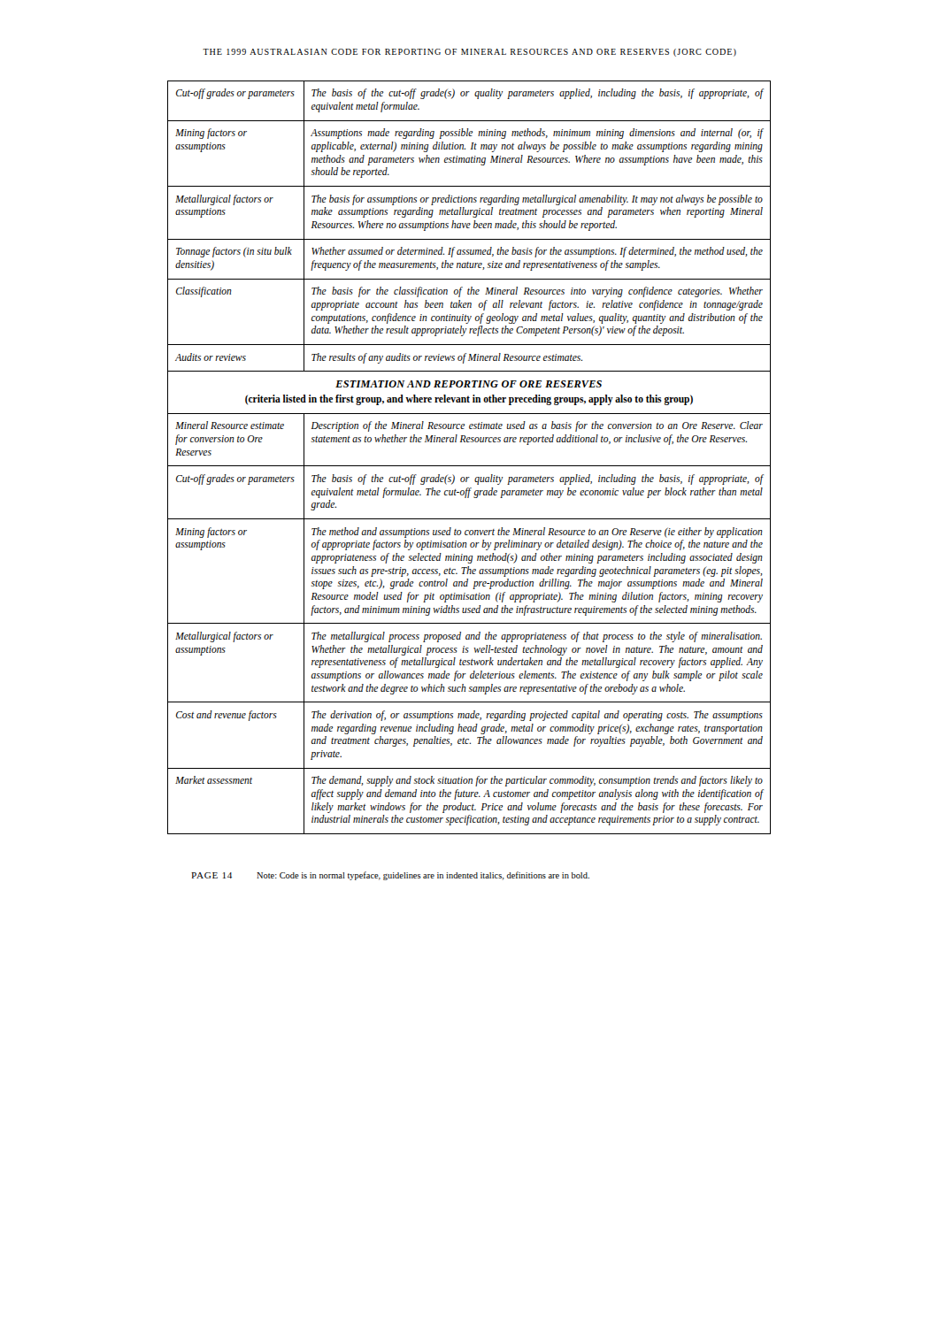The 1999 Australasian Code for Reporting of Mineral Resources and Ore Reserves (JORC Code)
| Cut-off grades or parameters | The basis of the cut-off grade(s) or quality parameters applied, including the basis, if appropriate, of equivalent metal formulae. |
| Mining factors or assumptions | Assumptions made regarding possible mining methods, minimum mining dimensions and internal (or, if applicable, external) mining dilution. It may not always be possible to make assumptions regarding mining methods and parameters when estimating Mineral Resources. Where no assumptions have been made, this should be reported. |
| Metallurgical factors or assumptions | The basis for assumptions or predictions regarding metallurgical amenability. It may not always be possible to make assumptions regarding metallurgical treatment processes and parameters when reporting Mineral Resources. Where no assumptions have been made, this should be reported. |
| Tonnage factors (in situ bulk densities) | Whether assumed or determined. If assumed, the basis for the assumptions. If determined, the method used, the frequency of the measurements, the nature, size and representativeness of the samples. |
| Classification | The basis for the classification of the Mineral Resources into varying confidence categories. Whether appropriate account has been taken of all relevant factors. ie. relative confidence in tonnage/grade computations, confidence in continuity of geology and metal values, quality, quantity and distribution of the data. Whether the result appropriately reflects the Competent Person(s)' view of the deposit. |
| Audits or reviews | The results of any audits or reviews of Mineral Resource estimates. |
| ESTIMATION AND REPORTING OF ORE RESERVES (criteria listed in the first group, and where relevant in other preceding groups, apply also to this group) |
| Mineral Resource estimate for conversion to Ore Reserves | Description of the Mineral Resource estimate used as a basis for the conversion to an Ore Reserve. Clear statement as to whether the Mineral Resources are reported additional to, or inclusive of, the Ore Reserves. |
| Cut-off grades or parameters | The basis of the cut-off grade(s) or quality parameters applied, including the basis, if appropriate, of equivalent metal formulae. The cut-off grade parameter may be economic value per block rather than metal grade. |
| Mining factors or assumptions | The method and assumptions used to convert the Mineral Resource to an Ore Reserve (ie either by application of appropriate factors by optimisation or by preliminary or detailed design). The choice of, the nature and the appropriateness of the selected mining method(s) and other mining parameters including associated design issues such as pre-strip, access, etc. The assumptions made regarding geotechnical parameters (eg. pit slopes, stope sizes, etc.), grade control and pre-production drilling. The major assumptions made and Mineral Resource model used for pit optimisation (if appropriate). The mining dilution factors, mining recovery factors, and minimum mining widths used and the infrastructure requirements of the selected mining methods. |
| Metallurgical factors or assumptions | The metallurgical process proposed and the appropriateness of that process to the style of mineralisation. Whether the metallurgical process is well-tested technology or novel in nature. The nature, amount and representativeness of metallurgical testwork undertaken and the metallurgical recovery factors applied. Any assumptions or allowances made for deleterious elements. The existence of any bulk sample or pilot scale testwork and the degree to which such samples are representative of the orebody as a whole. |
| Cost and revenue factors | The derivation of, or assumptions made, regarding projected capital and operating costs. The assumptions made regarding revenue including head grade, metal or commodity price(s), exchange rates, transportation and treatment charges, penalties, etc. The allowances made for royalties payable, both Government and private. |
| Market assessment | The demand, supply and stock situation for the particular commodity, consumption trends and factors likely to affect supply and demand into the future. A customer and competitor analysis along with the identification of likely market windows for the product. Price and volume forecasts and the basis for these forecasts. For industrial minerals the customer specification, testing and acceptance requirements prior to a supply contract. |
Page 14
Note: Code is in normal typeface, guidelines are in indented italics, definitions are in bold.